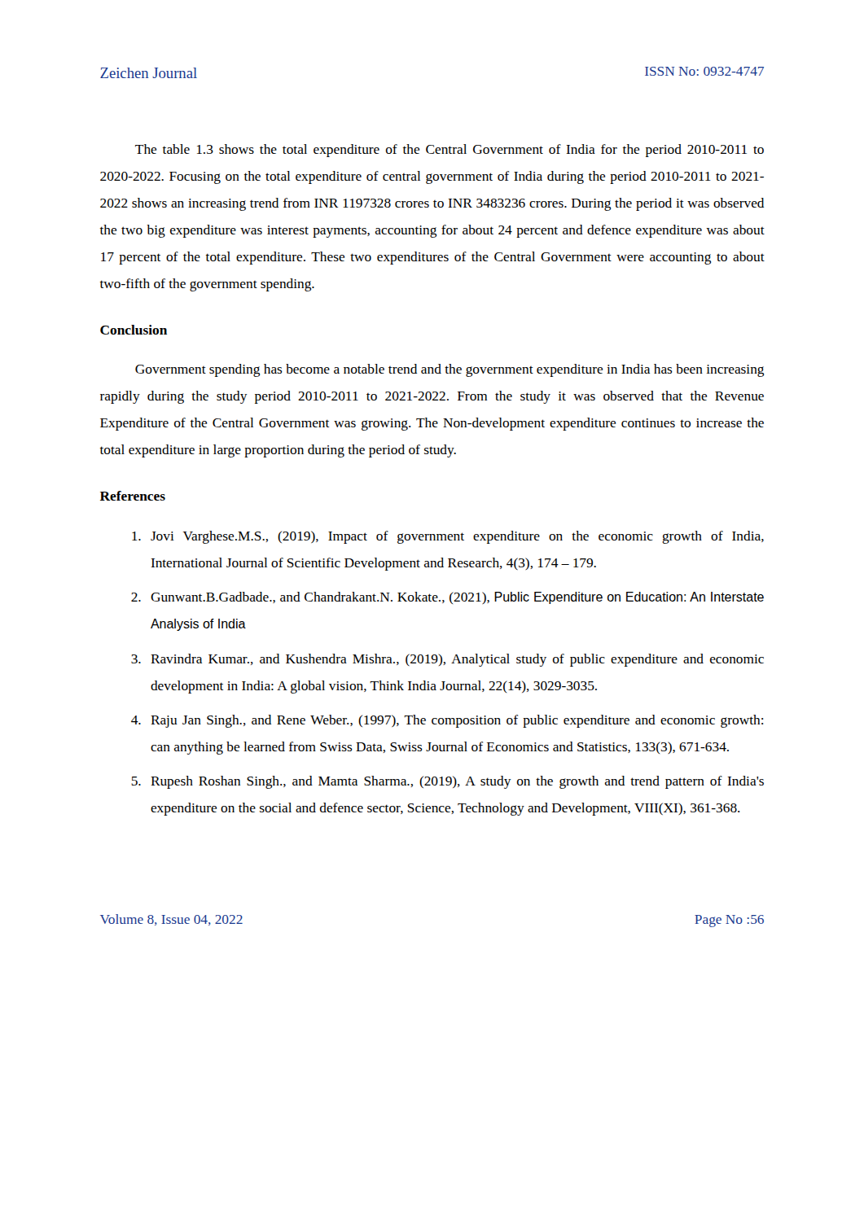Zeichen Journal
ISSN No: 0932-4747
The table 1.3 shows the total expenditure of the Central Government of India for the period 2010-2011 to 2020-2022. Focusing on the total expenditure of central government of India during the period 2010-2011 to 2021-2022 shows an increasing trend from INR 1197328 crores to INR 3483236 crores. During the period it was observed the two big expenditure was interest payments, accounting for about 24 percent and defence expenditure was about 17 percent of the total expenditure. These two expenditures of the Central Government were accounting to about two-fifth of the government spending.
Conclusion
Government spending has become a notable trend and the government expenditure in India has been increasing rapidly during the study period 2010-2011 to 2021-2022. From the study it was observed that the Revenue Expenditure of the Central Government was growing. The Non-development expenditure continues to increase the total expenditure in large proportion during the period of study.
References
Jovi Varghese.M.S., (2019), Impact of government expenditure on the economic growth of India, International Journal of Scientific Development and Research, 4(3), 174 – 179.
Gunwant.B.Gadbade., and Chandrakant.N. Kokate., (2021), Public Expenditure on Education: An Interstate Analysis of India
Ravindra Kumar., and Kushendra Mishra., (2019), Analytical study of public expenditure and economic development in India: A global vision, Think India Journal, 22(14), 3029-3035.
Raju Jan Singh., and Rene Weber., (1997), The composition of public expenditure and economic growth: can anything be learned from Swiss Data, Swiss Journal of Economics and Statistics, 133(3), 671-634.
Rupesh Roshan Singh., and Mamta Sharma., (2019), A study on the growth and trend pattern of India's expenditure on the social and defence sector, Science, Technology and Development, VIII(XI), 361-368.
Volume 8, Issue 04, 2022
Page No :56